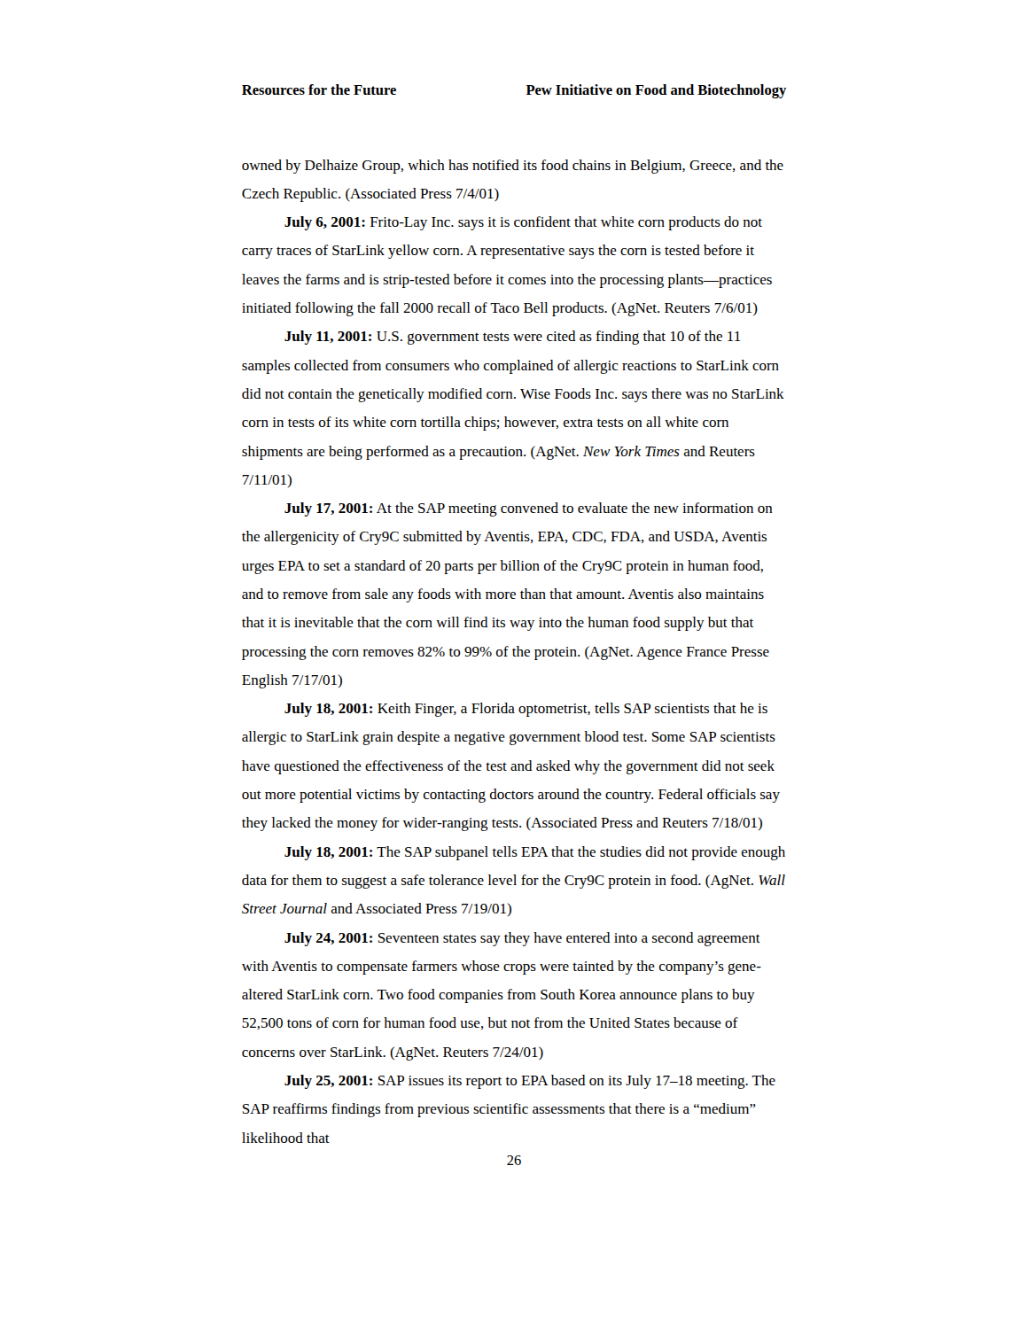Resources for the Future Pew Initiative on Food and Biotechnology
owned by Delhaize Group, which has notified its food chains in Belgium, Greece, and the Czech Republic. (Associated Press 7/4/01)
July 6, 2001: Frito-Lay Inc. says it is confident that white corn products do not carry traces of StarLink yellow corn. A representative says the corn is tested before it leaves the farms and is strip-tested before it comes into the processing plants—practices initiated following the fall 2000 recall of Taco Bell products. (AgNet. Reuters 7/6/01)
July 11, 2001: U.S. government tests were cited as finding that 10 of the 11 samples collected from consumers who complained of allergic reactions to StarLink corn did not contain the genetically modified corn. Wise Foods Inc. says there was no StarLink corn in tests of its white corn tortilla chips; however, extra tests on all white corn shipments are being performed as a precaution. (AgNet. New York Times and Reuters 7/11/01)
July 17, 2001: At the SAP meeting convened to evaluate the new information on the allergenicity of Cry9C submitted by Aventis, EPA, CDC, FDA, and USDA, Aventis urges EPA to set a standard of 20 parts per billion of the Cry9C protein in human food, and to remove from sale any foods with more than that amount. Aventis also maintains that it is inevitable that the corn will find its way into the human food supply but that processing the corn removes 82% to 99% of the protein. (AgNet. Agence France Presse English 7/17/01)
July 18, 2001: Keith Finger, a Florida optometrist, tells SAP scientists that he is allergic to StarLink grain despite a negative government blood test. Some SAP scientists have questioned the effectiveness of the test and asked why the government did not seek out more potential victims by contacting doctors around the country. Federal officials say they lacked the money for wider-ranging tests. (Associated Press and Reuters 7/18/01)
July 18, 2001: The SAP subpanel tells EPA that the studies did not provide enough data for them to suggest a safe tolerance level for the Cry9C protein in food. (AgNet. Wall Street Journal and Associated Press 7/19/01)
July 24, 2001: Seventeen states say they have entered into a second agreement with Aventis to compensate farmers whose crops were tainted by the company’s gene-altered StarLink corn. Two food companies from South Korea announce plans to buy 52,500 tons of corn for human food use, but not from the United States because of concerns over StarLink. (AgNet. Reuters 7/24/01)
July 25, 2001: SAP issues its report to EPA based on its July 17–18 meeting. The SAP reaffirms findings from previous scientific assessments that there is a “medium” likelihood that
26